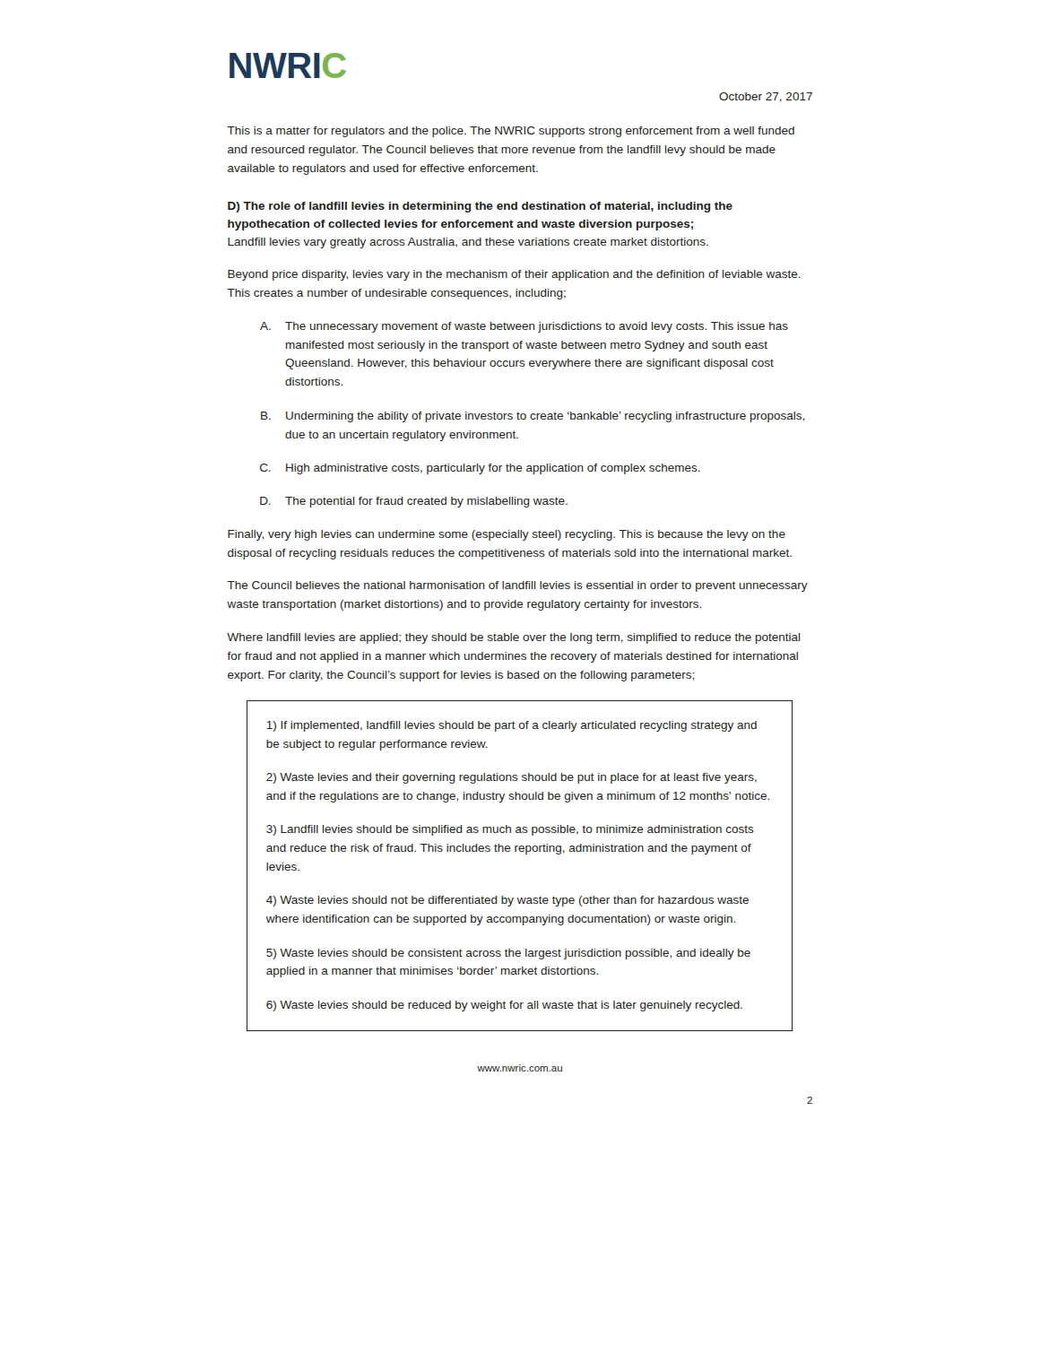NW RIC
October 27, 2017
This is a matter for regulators and the police. The NWRIC supports strong enforcement from a well funded and resourced regulator. The Council believes that more revenue from the landfill levy should be made available to regulators and used for effective enforcement.
D) The role of landfill levies in determining the end destination of material, including the hypothecation of collected levies for enforcement and waste diversion purposes;
Landfill levies vary greatly across Australia, and these variations create market distortions.
Beyond price disparity, levies vary in the mechanism of their application and the definition of leviable waste. This creates a number of undesirable consequences, including;
The unnecessary movement of waste between jurisdictions to avoid levy costs. This issue has manifested most seriously in the transport of waste between metro Sydney and south east Queensland. However, this behaviour occurs everywhere there are significant disposal cost distortions.
Undermining the ability of private investors to create ‘bankable’ recycling infrastructure proposals, due to an uncertain regulatory environment.
High administrative costs, particularly for the application of complex schemes.
The potential for fraud created by mislabelling waste.
Finally, very high levies can undermine some (especially steel) recycling. This is because the levy on the disposal of recycling residuals reduces the competitiveness of materials sold into the international market.
The Council believes the national harmonisation of landfill levies is essential in order to prevent unnecessary waste transportation (market distortions) and to provide regulatory certainty for investors.
Where landfill levies are applied; they should be stable over the long term, simplified to reduce the potential for fraud and not applied in a manner which undermines the recovery of materials destined for international export. For clarity, the Council’s support for levies is based on the following parameters;
1) If implemented, landfill levies should be part of a clearly articulated recycling strategy and be subject to regular performance review.
2) Waste levies and their governing regulations should be put in place for at least five years, and if the regulations are to change, industry should be given a minimum of 12 months' notice.
3) Landfill levies should be simplified as much as possible, to minimize administration costs and reduce the risk of fraud. This includes the reporting, administration and the payment of levies.
4) Waste levies should not be differentiated by waste type (other than for hazardous waste where identification can be supported by accompanying documentation) or waste origin.
5) Waste levies should be consistent across the largest jurisdiction possible, and ideally be applied in a manner that minimises ‘border’ market distortions.
6) Waste levies should be reduced by weight for all waste that is later genuinely recycled.
www.nwric.com.au
2